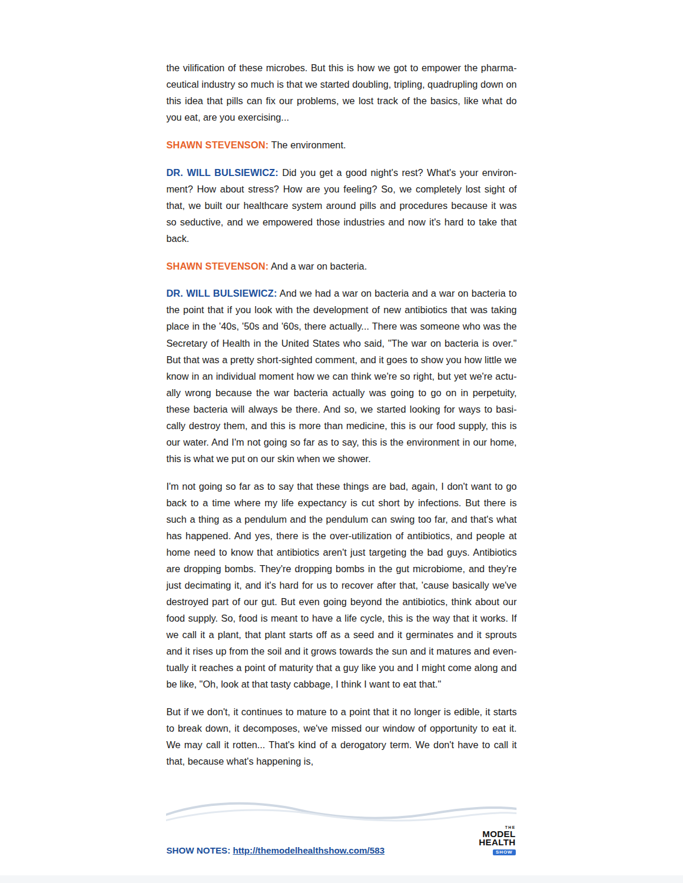the vilification of these microbes. But this is how we got to empower the pharmaceutical industry so much is that we started doubling, tripling, quadrupling down on this idea that pills can fix our problems, we lost track of the basics, like what do you eat, are you exercising...
SHAWN STEVENSON: The environment.
DR. WILL BULSIEWICZ: Did you get a good night's rest? What's your environment? How about stress? How are you feeling? So, we completely lost sight of that, we built our healthcare system around pills and procedures because it was so seductive, and we empowered those industries and now it's hard to take that back.
SHAWN STEVENSON: And a war on bacteria.
DR. WILL BULSIEWICZ: And we had a war on bacteria and a war on bacteria to the point that if you look with the development of new antibiotics that was taking place in the '40s, '50s and '60s, there actually... There was someone who was the Secretary of Health in the United States who said, "The war on bacteria is over." But that was a pretty short-sighted comment, and it goes to show you how little we know in an individual moment how we can think we're so right, but yet we're actually wrong because the war bacteria actually was going to go on in perpetuity, these bacteria will always be there. And so, we started looking for ways to basically destroy them, and this is more than medicine, this is our food supply, this is our water. And I'm not going so far as to say, this is the environment in our home, this is what we put on our skin when we shower.
I'm not going so far as to say that these things are bad, again, I don't want to go back to a time where my life expectancy is cut short by infections. But there is such a thing as a pendulum and the pendulum can swing too far, and that's what has happened. And yes, there is the over-utilization of antibiotics, and people at home need to know that antibiotics aren't just targeting the bad guys. Antibiotics are dropping bombs. They're dropping bombs in the gut microbiome, and they're just decimating it, and it's hard for us to recover after that, 'cause basically we've destroyed part of our gut. But even going beyond the antibiotics, think about our food supply. So, food is meant to have a life cycle, this is the way that it works. If we call it a plant, that plant starts off as a seed and it germinates and it sprouts and it rises up from the soil and it grows towards the sun and it matures and eventually it reaches a point of maturity that a guy like you and I might come along and be like, "Oh, look at that tasty cabbage, I think I want to eat that."
But if we don't, it continues to mature to a point that it no longer is edible, it starts to break down, it decomposes, we've missed our window of opportunity to eat it. We may call it rotten... That's kind of a derogatory term. We don't have to call it that, because what's happening is,
SHOW NOTES: http://themodelhealthshow.com/583
The Model Health Show